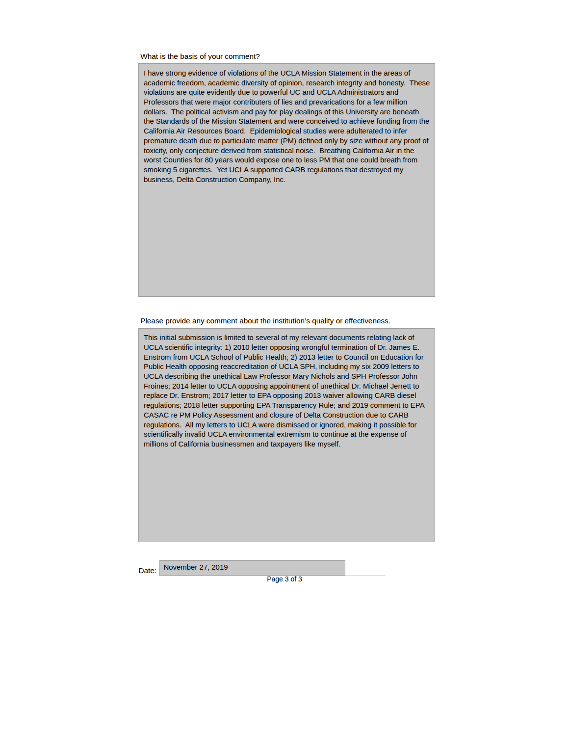What is the basis of your comment?
I have strong evidence of violations of the UCLA Mission Statement in the areas of academic freedom, academic diversity of opinion, research integrity and honesty. These violations are quite evidently due to powerful UC and UCLA Administrators and Professors that were major contributers of lies and prevarications for a few million dollars. The political activism and pay for play dealings of this University are beneath the Standards of the Mission Statement and were conceived to achieve funding from the California Air Resources Board. Epidemiological studies were adulterated to infer premature death due to particulate matter (PM) defined only by size without any proof of toxicity, only conjecture derived from statistical noise. Breathing California Air in the worst Counties for 80 years would expose one to less PM that one could breath from smoking 5 cigarettes. Yet UCLA supported CARB regulations that destroyed my business, Delta Construction Company, Inc.
Please provide any comment about the institution’s quality or effectiveness.
This initial submission is limited to several of my relevant documents relating lack of UCLA scientific integrity: 1) 2010 letter opposing wrongful termination of Dr. James E. Enstrom from UCLA School of Public Health; 2) 2013 letter to Council on Education for Public Health opposing reaccreditation of UCLA SPH, including my six 2009 letters to UCLA describing the unethical Law Professor Mary Nichols and SPH Professor John Froines; 2014 letter to UCLA opposing appointment of unethical Dr. Michael Jerrett to replace Dr. Enstrom; 2017 letter to EPA opposing 2013 waiver allowing CARB diesel regulations; 2018 letter supporting EPA Transparency Rule; and 2019 comment to EPA CASAC re PM Policy Assessment and closure of Delta Construction due to CARB regulations. All my letters to UCLA were dismissed or ignored, making it possible for scientifically invalid UCLA environmental extremism to continue at the expense of millions of California businessmen and taxpayers like myself.
Date: November 27, 2019
Page 3 of 3